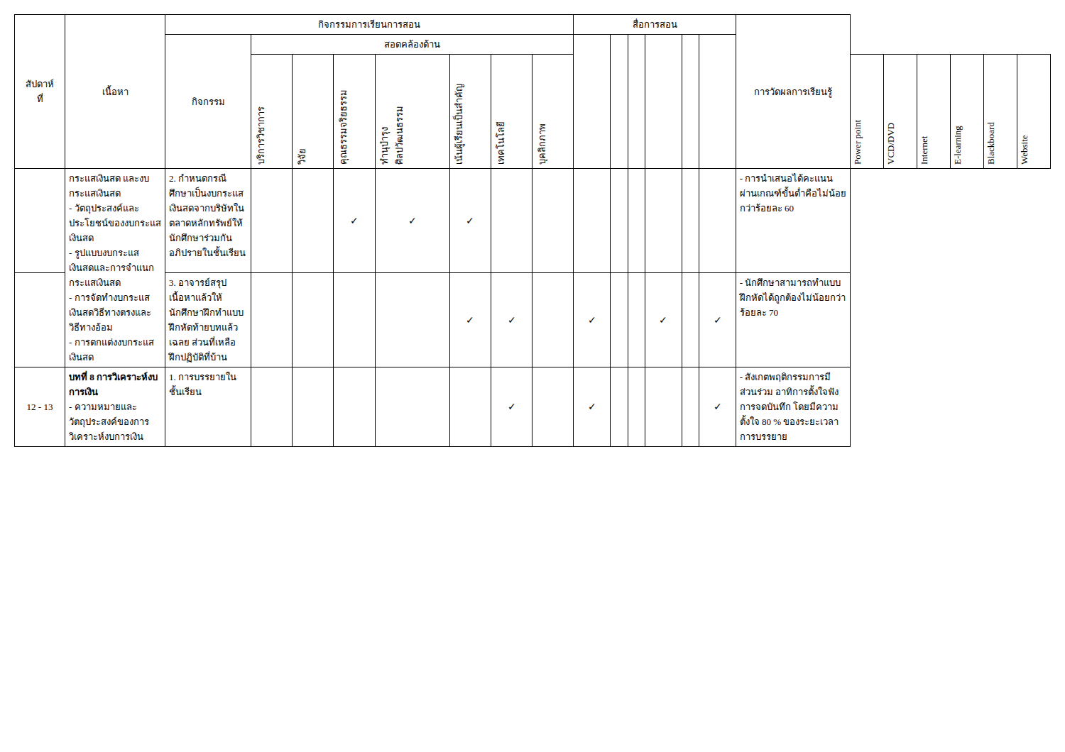| สัปดาห์ ที่ | เนื้อหา | กิจกรรมการเรียนการสอน | สื่อการสอน | การวัดผลการเรียนรู้ |
| --- | --- | --- | --- | --- |
| กิจกรรม | สอดคล้องด้าน | | | | | | |
| บริการวิชาการ | วิจัย | คุณธรรมจริยธรรม | ทำนุบำรุง ศิลปวัฒนธรรม | เน้นผู้เรียนเป็นสำคัญ | เทคโนโลยี | บุคลิกภาพ | Power point | VCD/DVD | Internet | E-learning | Blackboard | Website |
| | กระแสเงินสด และงบกระแสเงินสด - วัตถุประสงค์และประโยชน์ของงบกระแสเงินสด - รูปแบบงบกระแสเงินสดและการจำแนกกระแสเงินสด - การจัดทำงบกระแสเงินสดวิธีทางตรงและวิธีทางอ้อม - การตกแต่งงบกระแสเงินสด | 2. กำหนดกรณีศึกษาเป็นงบกระแสเงินสดจากบริษัทในตลาดหลักทรัพย์ให้นักศึกษาร่วมกันอภิปรายในชั้นเรียน | | | ✓ | ✓ | ✓ | | | | | | | | | - การนำเสนอได้คะแนนผ่านเกณฑ์ขั้นต่ำคือไม่น้อยกว่าร้อยละ 60 |
| | 3. อาจารย์สรุปเนื้อหาแล้วให้นักศึกษาฝึกทำแบบฝึกหัดท้ายบทแล้วเฉลย ส่วนที่เหลือฝึกปฏิบัติที่บ้าน | | | | | ✓ | ✓ | | ✓ | | | ✓ | | ✓ | - นักศึกษาสามารถทำแบบฝึกหัดได้ถูกต้องไม่น้อยกว่าร้อยละ 70 |
| 12 - 13 | บทที่ 8 การวิเคราะห์งบการเงิน - ความหมายและวัตถุประสงค์ของการวิเคราะห์งบการเงิน | 1. การบรรยายในชั้นเรียน | | | | | | ✓ | | ✓ | | | | | ✓ | - สังเกตพฤติกรรมการมีส่วนร่วม อาทิการตั้งใจฟัง การจดบันทึก โดยมีความตั้งใจ 80 % ของระยะเวลาการบรรยาย |